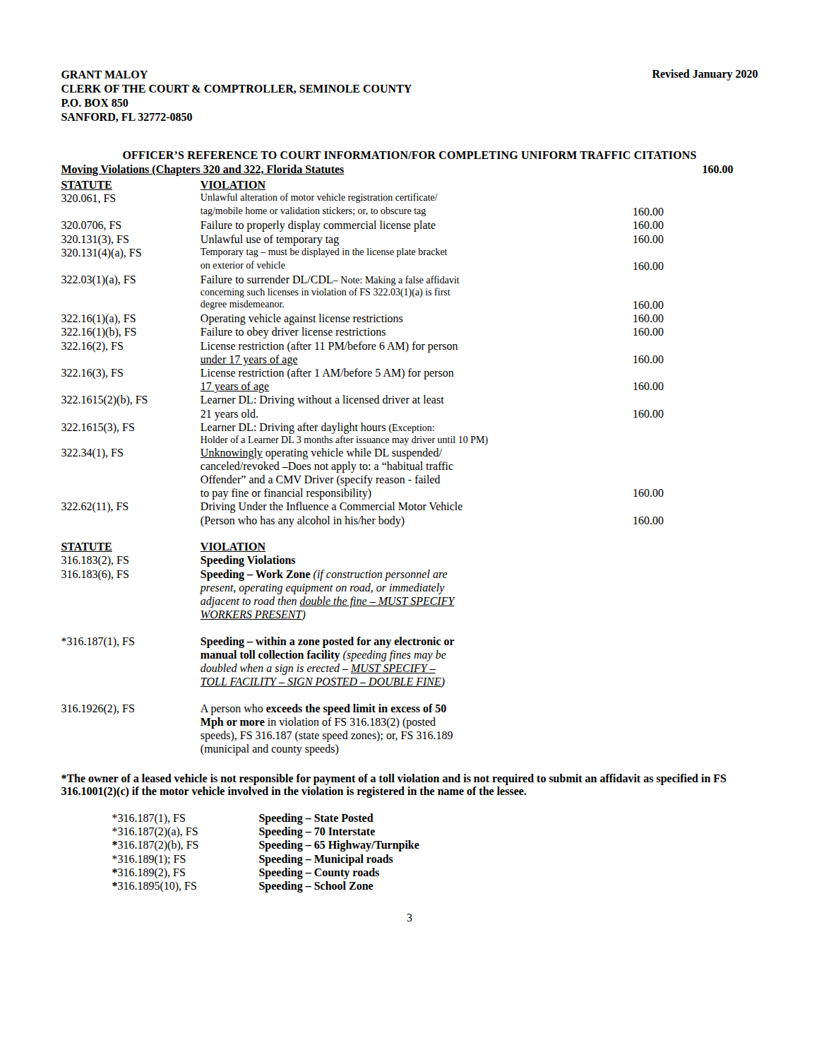GRANT MALOY
CLERK OF THE COURT & COMPTROLLER, SEMINOLE COUNTY
P.O. BOX 850
SANFORD, FL 32772-0850
Revised January 2020
OFFICER’S REFERENCE TO COURT INFORMATION/FOR COMPLETING UNIFORM TRAFFIC CITATIONS
Moving Violations (Chapters 320 and 322, Florida Statutes 160.00
| STATUTE | VIOLATION | |
| 320.061, FS | Unlawful alteration of motor vehicle registration certificate/ | |
| | tag/mobile home or validation stickers; or, to obscure tag | 160.00 |
| 320.0706, FS | Failure to properly display commercial license plate | 160.00 |
| 320.131(3), FS | Unlawful use of temporary tag | 160.00 |
| 320.131(4)(a), FS | Temporary tag – must be displayed in the license plate bracket | |
| | on exterior of vehicle | 160.00 |
| 322.03(1)(a), FS | Failure to surrender DL/CDL – Note: Making a false affidavit | |
| | concerning such licenses in violation of FS 322.03(1)(a) is first | |
| | degree misdemeanor. | 160.00 |
| 322.16(1)(a), FS | Operating vehicle against license restrictions | 160.00 |
| 322.16(1)(b), FS | Failure to obey driver license restrictions | 160.00 |
| 322.16(2), FS | License restriction (after 11 PM/before 6 AM) for person | |
| | under 17 years of age | 160.00 |
| 322.16(3), FS | License restriction (after 1 AM/before 5 AM) for person | |
| | 17 years of age | 160.00 |
| 322.1615(2)(b), FS | Learner DL: Driving without a licensed driver at least | |
| | 21 years old. | 160.00 |
| 322.1615(3), FS | Learner DL: Driving after daylight hours (Exception: | |
| | Holder of a Learner DL 3 months after issuance may driver until 10 PM) | |
| 322.34(1), FS | Unknowingly operating vehicle while DL suspended/ | |
| | canceled/revoked –Does not apply to: a “habitual traffic | |
| | Offender” and a CMV Driver (specify reason - failed | |
| | to pay fine or financial responsibility) | 160.00 |
| 322.62(11), FS | Driving Under the Influence a Commercial Motor Vehicle | |
| | (Person who has any alcohol in his/her body) | 160.00 |
| STATUTE | VIOLATION | |
| 316.183(2), FS | Speeding Violations | |
| 316.183(6), FS | S peeding – Work Zone (if construction personnel are | |
| | present, operating equipment on road, or immediately | |
| | adjacent to road then double the fine – MUST SPECIFY | |
| | WORKERS PRESENT ) | |
| *316.187(1), FS | Speeding – within a zone posted for any electronic or | |
| | manual toll collection facility (speeding fines may be | |
| | doubled when a sign is erected – MUST SPECIFY – | |
| | TOLL FACILITY – SIGN POSTED – DOUBLE FINE ) | |
| 316.1926(2), FS | A person who exceeds the speed limit in excess of 50 | |
| | Mph or more in violation of FS 316.183(2) (posted | |
| | speeds), FS 316.187 (state speed zones); or, FS 316.189 | |
| | (municipal and county speeds) | |
*The owner of a leased vehicle is not responsible for payment of a toll violation and is not required to submit an affidavit as specified in FS 316.1001(2)(c) if the motor vehicle involved in the violation is registered in the name of the lessee.
| *316.187(1), FS | Speeding – State Posted |
| *316.187(2)(a), FS | Speeding – 70 Interstate |
| * 316.187(2)(b), FS | Speeding – 65 Highway/Turnpike |
| *316.189(1); FS | Speeding – Municipal roads |
| * 316.189(2), FS | Speeding – County roads |
| * 316.1895(10), FS | Speeding – School Zone |
3